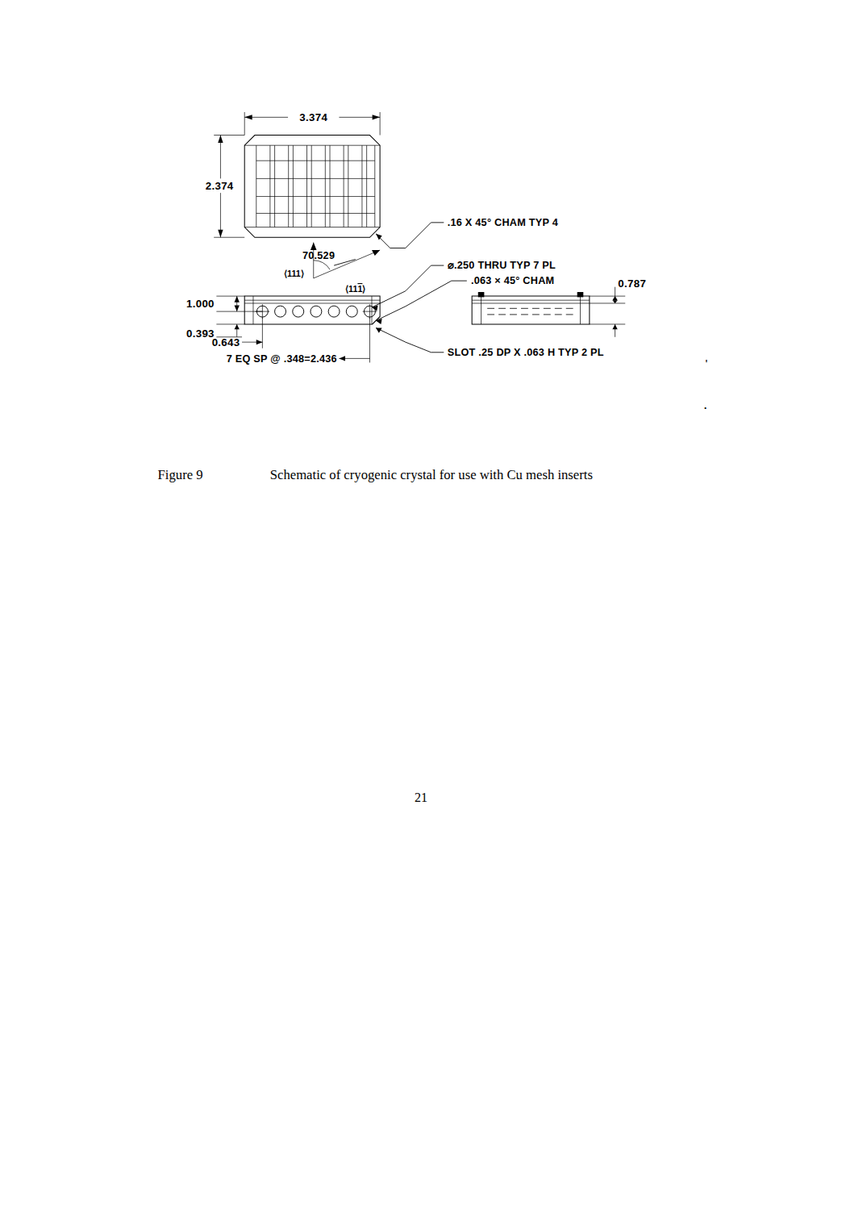' .
Engineering drawing of a cryogenic crystal Top view showing a rectangular block 3.374 wide by 2.374 high with vertical slot lines and chamfered corners; side view showing seven through holes of diameter 0.250 equally spaced at 0.348 for a total of 2.436, with dimensions 1.000, 0.393, 0.643, crystal orientation labels 111 and 1 1 bar at 70.529 degrees, chamfer notes, and an end view with 0.787 dimension and slot note. 3.374 2.374 .16 X 45° CHAM TYP 4 ⟨111⟩ ⟨111⟩ 70.529 1.000 0.393 0.643 7 EQ SP @ .348=2.436 ⌀.250 THRU TYP 7 PL .063 × 45° CHAM SLOT .25 DP X .063 H TYP 2 PL 0.787
Figure 9 Schematic of cryogenic crystal for use with Cu mesh inserts
21